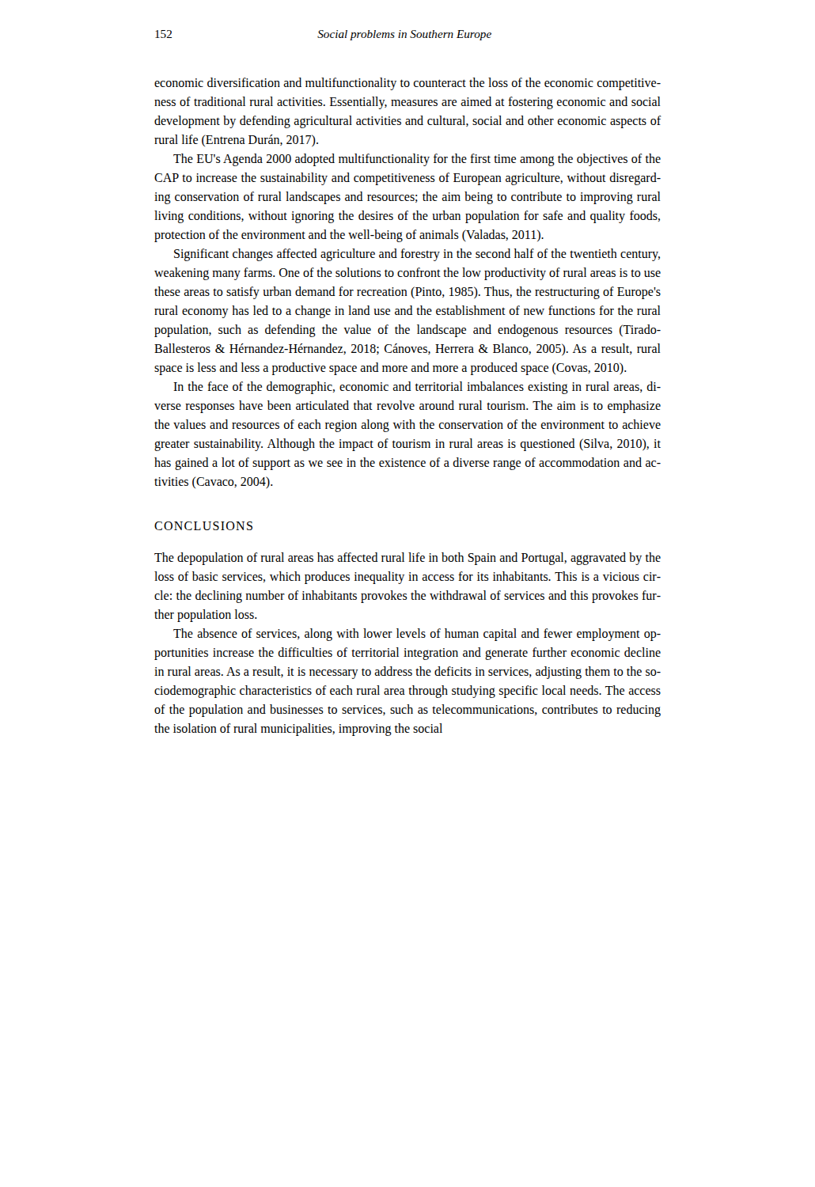152 Social problems in Southern Europe
economic diversification and multifunctionality to counteract the loss of the economic competitiveness of traditional rural activities. Essentially, measures are aimed at fostering economic and social development by defending agricultural activities and cultural, social and other economic aspects of rural life (Entrena Durán, 2017).
The EU's Agenda 2000 adopted multifunctionality for the first time among the objectives of the CAP to increase the sustainability and competitiveness of European agriculture, without disregarding conservation of rural landscapes and resources; the aim being to contribute to improving rural living conditions, without ignoring the desires of the urban population for safe and quality foods, protection of the environment and the well-being of animals (Valadas, 2011).
Significant changes affected agriculture and forestry in the second half of the twentieth century, weakening many farms. One of the solutions to confront the low productivity of rural areas is to use these areas to satisfy urban demand for recreation (Pinto, 1985). Thus, the restructuring of Europe's rural economy has led to a change in land use and the establishment of new functions for the rural population, such as defending the value of the landscape and endogenous resources (Tirado-Ballesteros & Hérnandez-Hérnandez, 2018; Cánoves, Herrera & Blanco, 2005). As a result, rural space is less and less a productive space and more and more a produced space (Covas, 2010).
In the face of the demographic, economic and territorial imbalances existing in rural areas, diverse responses have been articulated that revolve around rural tourism. The aim is to emphasize the values and resources of each region along with the conservation of the environment to achieve greater sustainability. Although the impact of tourism in rural areas is questioned (Silva, 2010), it has gained a lot of support as we see in the existence of a diverse range of accommodation and activities (Cavaco, 2004).
Conclusions
The depopulation of rural areas has affected rural life in both Spain and Portugal, aggravated by the loss of basic services, which produces inequality in access for its inhabitants. This is a vicious circle: the declining number of inhabitants provokes the withdrawal of services and this provokes further population loss.
The absence of services, along with lower levels of human capital and fewer employment opportunities increase the difficulties of territorial integration and generate further economic decline in rural areas. As a result, it is necessary to address the deficits in services, adjusting them to the sociodemographic characteristics of each rural area through studying specific local needs. The access of the population and businesses to services, such as telecommunications, contributes to reducing the isolation of rural municipalities, improving the social